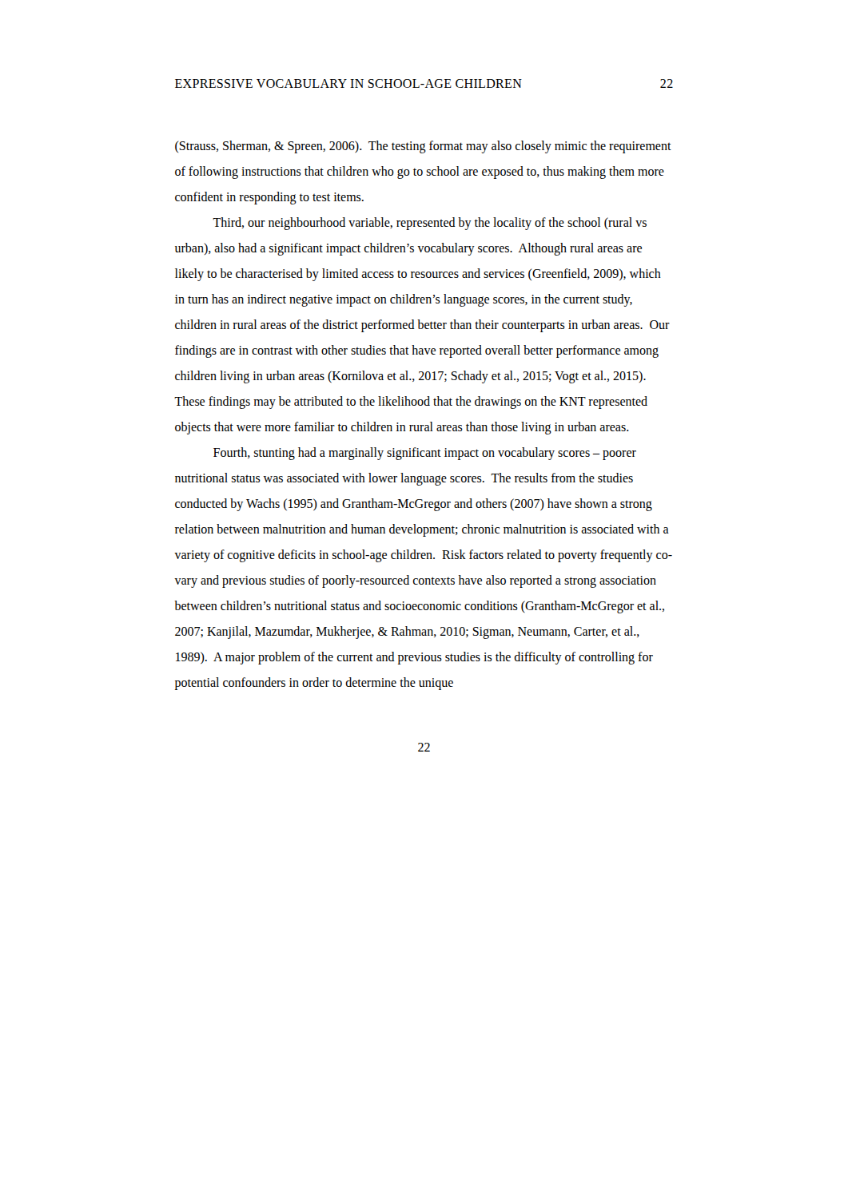Expressive Vocabulary in School-Age Children 22
(Strauss, Sherman, & Spreen, 2006). The testing format may also closely mimic the requirement of following instructions that children who go to school are exposed to, thus making them more confident in responding to test items.
Third, our neighbourhood variable, represented by the locality of the school (rural vs urban), also had a significant impact children’s vocabulary scores. Although rural areas are likely to be characterised by limited access to resources and services (Greenfield, 2009), which in turn has an indirect negative impact on children’s language scores, in the current study, children in rural areas of the district performed better than their counterparts in urban areas. Our findings are in contrast with other studies that have reported overall better performance among children living in urban areas (Kornilova et al., 2017; Schady et al., 2015; Vogt et al., 2015). These findings may be attributed to the likelihood that the drawings on the KNT represented objects that were more familiar to children in rural areas than those living in urban areas.
Fourth, stunting had a marginally significant impact on vocabulary scores – poorer nutritional status was associated with lower language scores. The results from the studies conducted by Wachs (1995) and Grantham-McGregor and others (2007) have shown a strong relation between malnutrition and human development; chronic malnutrition is associated with a variety of cognitive deficits in school-age children. Risk factors related to poverty frequently co-vary and previous studies of poorly-resourced contexts have also reported a strong association between children’s nutritional status and socioeconomic conditions (Grantham-McGregor et al., 2007; Kanjilal, Mazumdar, Mukherjee, & Rahman, 2010; Sigman, Neumann, Carter, et al., 1989). A major problem of the current and previous studies is the difficulty of controlling for potential confounders in order to determine the unique
22